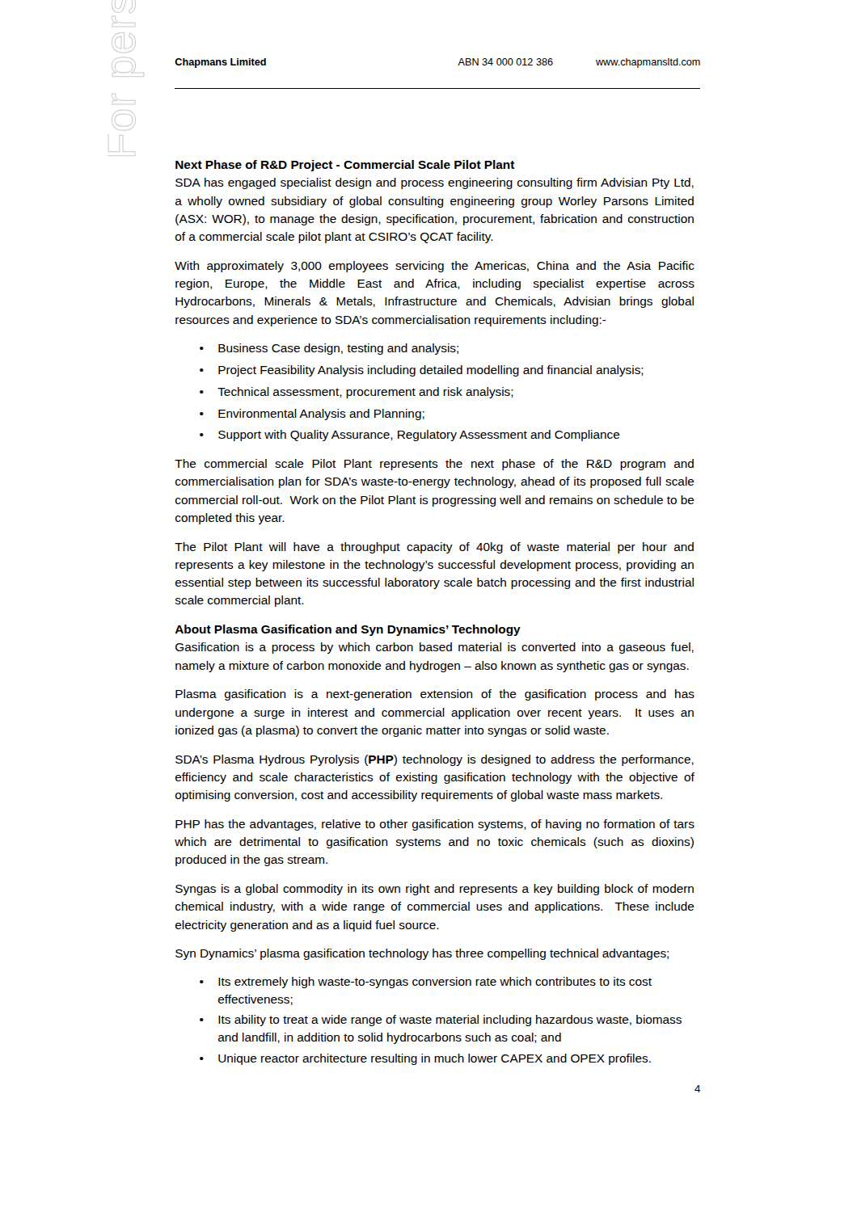Chapmans Limited ABN 34 000 012 386 www.chapmansltd.com
For personal use only
Next Phase of R&D Project - Commercial Scale Pilot Plant
SDA has engaged specialist design and process engineering consulting firm Advisian Pty Ltd, a wholly owned subsidiary of global consulting engineering group Worley Parsons Limited (ASX: WOR), to manage the design, specification, procurement, fabrication and construction of a commercial scale pilot plant at CSIRO’s QCAT facility.
With approximately 3,000 employees servicing the Americas, China and the Asia Pacific region, Europe, the Middle East and Africa, including specialist expertise across Hydrocarbons, Minerals & Metals, Infrastructure and Chemicals, Advisian brings global resources and experience to SDA’s commercialisation requirements including:-
Business Case design, testing and analysis;
Project Feasibility Analysis including detailed modelling and financial analysis;
Technical assessment, procurement and risk analysis;
Environmental Analysis and Planning;
Support with Quality Assurance, Regulatory Assessment and Compliance
The commercial scale Pilot Plant represents the next phase of the R&D program and commercialisation plan for SDA’s waste-to-energy technology, ahead of its proposed full scale commercial roll-out. Work on the Pilot Plant is progressing well and remains on schedule to be completed this year.
The Pilot Plant will have a throughput capacity of 40kg of waste material per hour and represents a key milestone in the technology’s successful development process, providing an essential step between its successful laboratory scale batch processing and the first industrial scale commercial plant.
About Plasma Gasification and Syn Dynamics’ Technology
Gasification is a process by which carbon based material is converted into a gaseous fuel, namely a mixture of carbon monoxide and hydrogen – also known as synthetic gas or syngas.
Plasma gasification is a next-generation extension of the gasification process and has undergone a surge in interest and commercial application over recent years. It uses an ionized gas (a plasma) to convert the organic matter into syngas or solid waste.
SDA’s Plasma Hydrous Pyrolysis (PHP) technology is designed to address the performance, efficiency and scale characteristics of existing gasification technology with the objective of optimising conversion, cost and accessibility requirements of global waste mass markets.
PHP has the advantages, relative to other gasification systems, of having no formation of tars which are detrimental to gasification systems and no toxic chemicals (such as dioxins) produced in the gas stream.
Syngas is a global commodity in its own right and represents a key building block of modern chemical industry, with a wide range of commercial uses and applications. These include electricity generation and as a liquid fuel source.
Syn Dynamics’ plasma gasification technology has three compelling technical advantages;
Its extremely high waste-to-syngas conversion rate which contributes to its cost effectiveness;
Its ability to treat a wide range of waste material including hazardous waste, biomass and landfill, in addition to solid hydrocarbons such as coal; and
Unique reactor architecture resulting in much lower CAPEX and OPEX profiles.
4